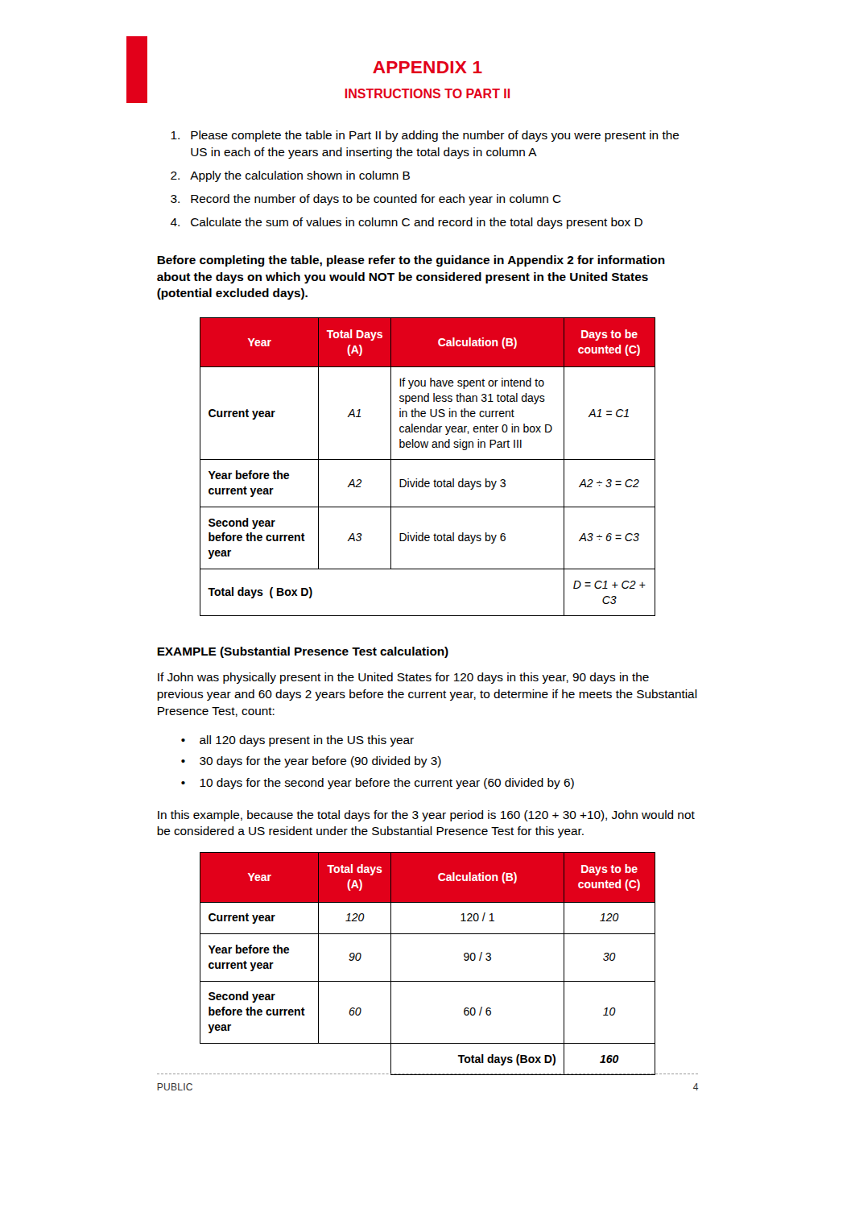APPENDIX 1
INSTRUCTIONS TO PART II
Please complete the table in Part II by adding the number of days you were present in the US in each of the years and inserting the total days in column A
Apply the calculation shown in column B
Record the number of days to be counted for each year in column C
Calculate the sum of values in column C and record in the total days present box D
Before completing the table, please refer to the guidance in Appendix 2 for information about the days on which you would NOT be considered present in the United States (potential excluded days).
| Year | Total Days (A) | Calculation (B) | Days to be counted (C) |
| --- | --- | --- | --- |
| Current year | A1 | If you have spent or intend to spend less than 31 total days in the US in the current calendar year, enter 0 in box D below and sign in Part III | A1 = C1 |
| Year before the current year | A2 | Divide total days by 3 | A2 ÷ 3 = C2 |
| Second year before the current year | A3 | Divide total days by 6 | A3 ÷ 6 = C3 |
| Total days ( Box D) | D = C1 + C2 + C3 |
EXAMPLE (Substantial Presence Test calculation)
If John was physically present in the United States for 120 days in this year, 90 days in the previous year and 60 days 2 years before the current year, to determine if he meets the Substantial Presence Test, count:
all 120 days present in the US this year
30 days for the year before (90 divided by 3)
10 days for the second year before the current year (60 divided by 6)
In this example, because the total days for the 3 year period is 160 (120 + 30 +10), John would not be considered a US resident under the Substantial Presence Test for this year.
| Year | Total days (A) | Calculation (B) | Days to be counted (C) |
| --- | --- | --- | --- |
| Current year | 120 | 120 / 1 | 120 |
| Year before the current year | 90 | 90 / 3 | 30 |
| Second year before the current year | 60 | 60 / 6 | 10 |
| | Total days (Box D) | 160 |
PUBLIC
4